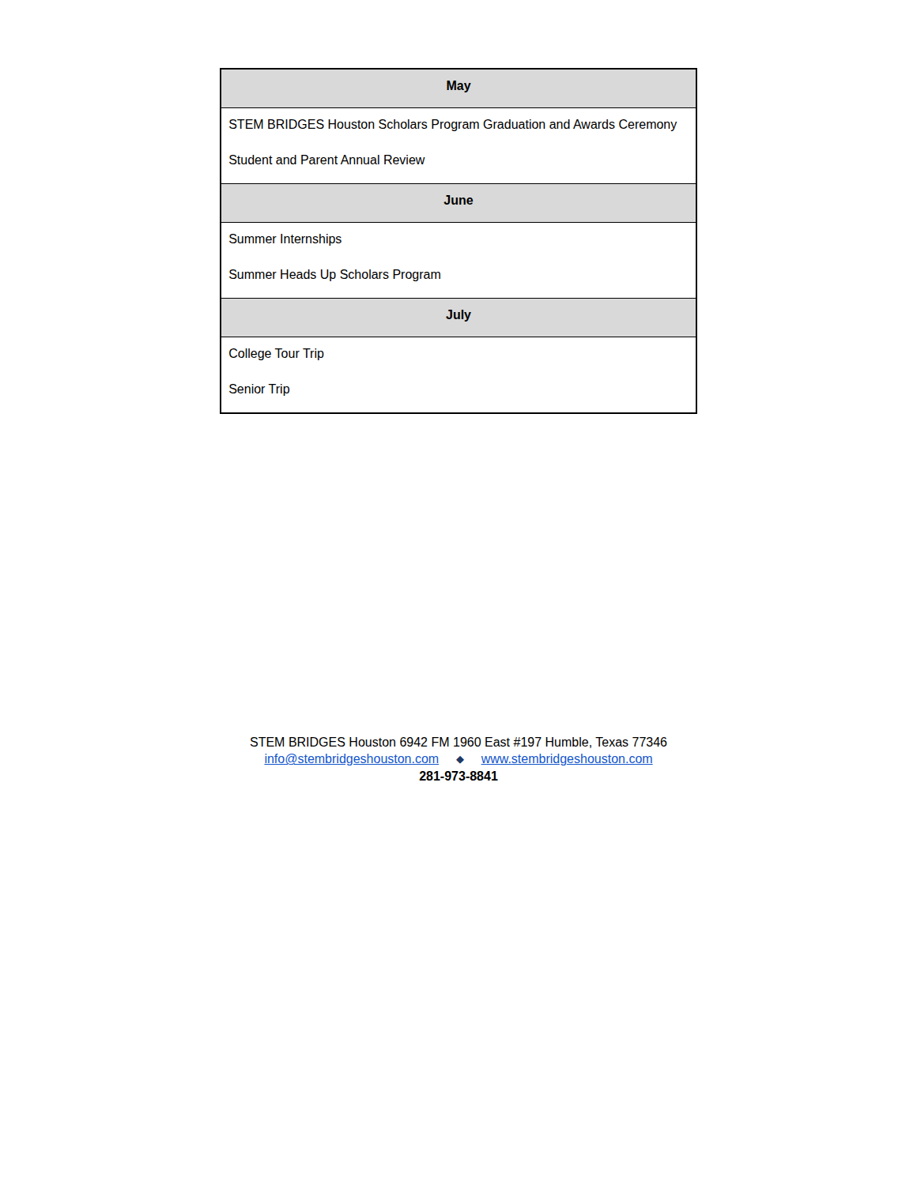| May |
| STEM BRIDGES Houston Scholars Program Graduation and Awards Ceremony Student and Parent Annual Review |
| June |
| Summer Internships Summer Heads Up Scholars Program |
| July |
| College Tour Trip Senior Trip |
STEM BRIDGES Houston 6942 FM 1960 East #197 Humble, Texas 77346
info@stembridgeshouston.com ◆ www.stembridgeshouston.com
281-973-8841